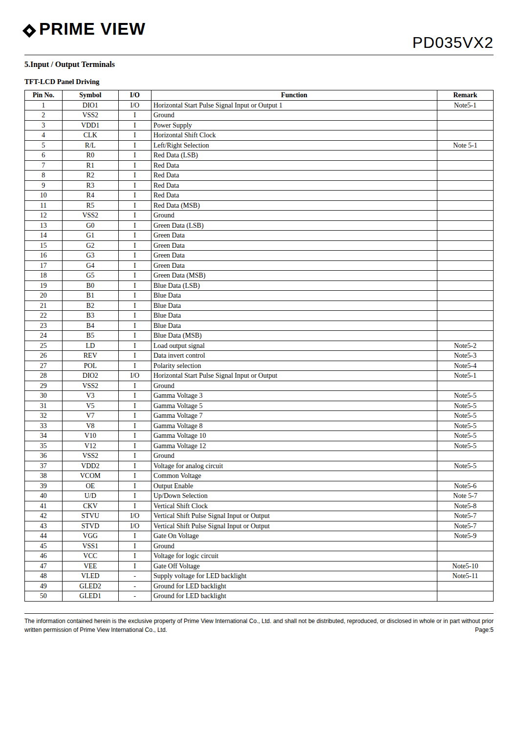PRIME VIEW
PD035VX2
5.Input / Output Terminals
TFT-LCD Panel Driving
| Pin No. | Symbol | I/O | Function | Remark |
| --- | --- | --- | --- | --- |
| 1 | DIO1 | I/O | Horizontal Start Pulse Signal Input or Output 1 | Note5-1 |
| 2 | VSS2 | I | Ground | |
| 3 | VDD1 | I | Power Supply | |
| 4 | CLK | I | Horizontal Shift Clock | |
| 5 | R/L | I | Left/Right Selection | Note 5-1 |
| 6 | R0 | I | Red Data (LSB) | |
| 7 | R1 | I | Red Data | |
| 8 | R2 | I | Red Data | |
| 9 | R3 | I | Red Data | |
| 10 | R4 | I | Red Data | |
| 11 | R5 | I | Red Data (MSB) | |
| 12 | VSS2 | I | Ground | |
| 13 | G0 | I | Green Data (LSB) | |
| 14 | G1 | I | Green Data | |
| 15 | G2 | I | Green Data | |
| 16 | G3 | I | Green Data | |
| 17 | G4 | I | Green Data | |
| 18 | G5 | I | Green Data (MSB) | |
| 19 | B0 | I | Blue Data (LSB) | |
| 20 | B1 | I | Blue Data | |
| 21 | B2 | I | Blue Data | |
| 22 | B3 | I | Blue Data | |
| 23 | B4 | I | Blue Data | |
| 24 | B5 | I | Blue Data (MSB) | |
| 25 | LD | I | Load output signal | Note5-2 |
| 26 | REV | I | Data invert control | Note5-3 |
| 27 | POL | I | Polarity selection | Note5-4 |
| 28 | DIO2 | I/O | Horizontal Start Pulse Signal Input or Output | Note5-1 |
| 29 | VSS2 | I | Ground | |
| 30 | V3 | I | Gamma Voltage 3 | Note5-5 |
| 31 | V5 | I | Gamma Voltage 5 | Note5-5 |
| 32 | V7 | I | Gamma Voltage 7 | Note5-5 |
| 33 | V8 | I | Gamma Voltage 8 | Note5-5 |
| 34 | V10 | I | Gamma Voltage 10 | Note5-5 |
| 35 | V12 | I | Gamma Voltage 12 | Note5-5 |
| 36 | VSS2 | I | Ground | |
| 37 | VDD2 | I | Voltage for analog circuit | Note5-5 |
| 38 | VCOM | I | Common Voltage | |
| 39 | OE | I | Output Enable | Note5-6 |
| 40 | U/D | I | Up/Down Selection | Note 5-7 |
| 41 | CKV | I | Vertical Shift Clock | Note5-8 |
| 42 | STVU | I/O | Vertical Shift Pulse Signal Input or Output | Note5-7 |
| 43 | STVD | I/O | Vertical Shift Pulse Signal Input or Output | Note5-7 |
| 44 | VGG | I | Gate On Voltage | Note5-9 |
| 45 | VSS1 | I | Ground | |
| 46 | VCC | I | Voltage for logic circuit | |
| 47 | VEE | I | Gate Off Voltage | Note5-10 |
| 48 | VLED | - | Supply voltage for LED backlight | Note5-11 |
| 49 | GLED2 | - | Ground for LED backlight | |
| 50 | GLED1 | - | Ground for LED backlight | |
The information contained herein is the exclusive property of Prime View International Co., Ltd. and shall not be distributed, reproduced, or disclosed in whole or in part without prior written permission of Prime View International Co., Ltd.Page:5